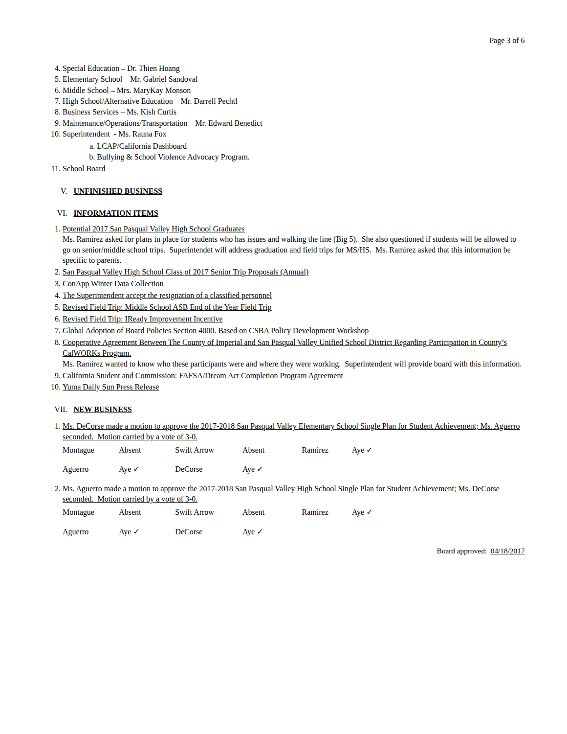Page 3 of 6
Special Education – Dr. Thien Hoang
Elementary School – Mr. Gabriel Sandoval
Middle School – Mrs. MaryKay Monson
High School/Alternative Education – Mr. Darrell Pechtl
Business Services – Ms. Kish Curtis
Maintenance/Operations/Transportation – Mr. Edward Benedict
Superintendent - Ms. Rauna Fox
LCAP/California Dashboard
Bullying & School Violence Advocacy Program.
School Board
V.
UNFINISHED BUSINESS
VI.
INFORMATION ITEMS
Potential 2017 San Pasqual Valley High School Graduates
Ms. Ramirez asked for plans in place for students who has issues and walking the line (Big 5). She also questioned if students will be allowed to go on senior/middle school trips. Superintendet will address graduation and field trips for MS/HS. Ms. Ramirez asked that this information be specific to parents.
San Pasqual Valley High School Class of 2017 Senior Trip Proposals (Annual)
ConApp Winter Data Collection
The Superintendent accept the resignation of a classified personnel
Revised Field Trip: Middle School ASB End of the Year Field Trip
Revised Field Trip: IReady Improvement Incentive
Global Adoption of Board Policies Section 4000. Based on CSBA Policy Development Workshop
Cooperative Agreement Between The County of Imperial and San Pasqual Valley Unified School District Regarding Participation in County’s CalWORKs Program.
Ms. Ramirez wanted to know who these participants were and where they were working. Superintendent will provide board with this information.
California Student and Commission: FAFSA/Dream Act Completion Program Agreement
Yuma Daily Sun Press Release
VII.
NEW BUSINESS
Ms. DeCorse made a motion to approve the 2017-2018 San Pasqual Valley Elementary School Single Plan for Student Achievement; Ms. Aguerro seconded. Motion carried by a vote of 3-0.
Montague Absent Swift Arrow Absent Ramirez Aye ✓
Aguerro Aye ✓DeCorse Aye ✓
Ms. Aguerro made a motion to approve the 2017-2018 San Pasqual Valley High School Single Plan for Student Achievement; Ms. DeCorse seconded. Motion carried by a vote of 3-0.
Montague Absent Swift Arrow Absent Ramirez Aye ✓
Aguerro Aye ✓DeCorse Aye ✓
Board approved: 04/18/2017